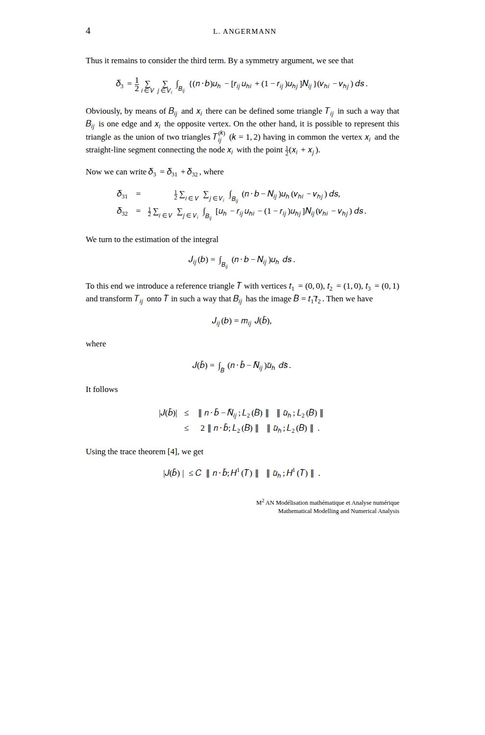4
L. ANGERMANN
Thus it remains to consider the third term. By a symmetry argument, we see that
δ3 = 12 ∑i∈V ∑j∈Vi ∫Bij { (n⋅b) uh − [ rij uhi + (1−rij) uhj ] Nij } ( vhi − vhj ) ds .
Obviously, by means of Bij and xi there can be defined some triangle Tij in such a way that Bij is one edge and xi the opposite vertex. On the other hand, it is possible to represent this triangle as the union of two triangles Tij(k) (k=1,2) having in common the vertex xi and the straight-line segment connecting the node xi with the point 12(xi+xj).
Now we can write δ3=δ31+δ32, where
δ31 = 12 ∑i∈V ∑j∈Vi ∫Bij (n⋅b−Nij) uh (vhi−vhj) ds, δ32 = 12 ∑i∈V ∑j∈Vi ∫Bij [ uh − rij uhi − (1−rij) uhj ] Nij (vhi−vhj) ds.
We turn to the estimation of the integral
Jij (b) = ∫Bij (n⋅b−Nij) uh ds .
To this end we introduce a reference triangle T˜ with vertices t1=(0,0), t2=(1,0), t3=(0,1) and transform Tij onto T˜ in such a way that Bij has the image B˜=t1t2¯. Then we have
Jij (b) = mij J (b˜) ,
where
J(b˜) = ∫B˜ (n⋅b˜−N˜ij) u˜h ds˜ .
It follows
|J(b˜)| ≤ ∥n⋅b˜−N˜ij; L2(B˜)∥ ∥u˜h; L2(B˜)∥ ≤ 2 ∥n⋅b˜; L2(B˜)∥ ∥u˜h; L2(B˜)∥ .
Using the trace theorem [4], we get
|J(b˜)| ≤ C ∥n⋅b˜; H1(T˜)∥ ∥u˜h; H1(T˜)∥ .
M2 AN Modélisation mathématique et Analyse numérique
Mathematical Modelling and Numerical Analysis